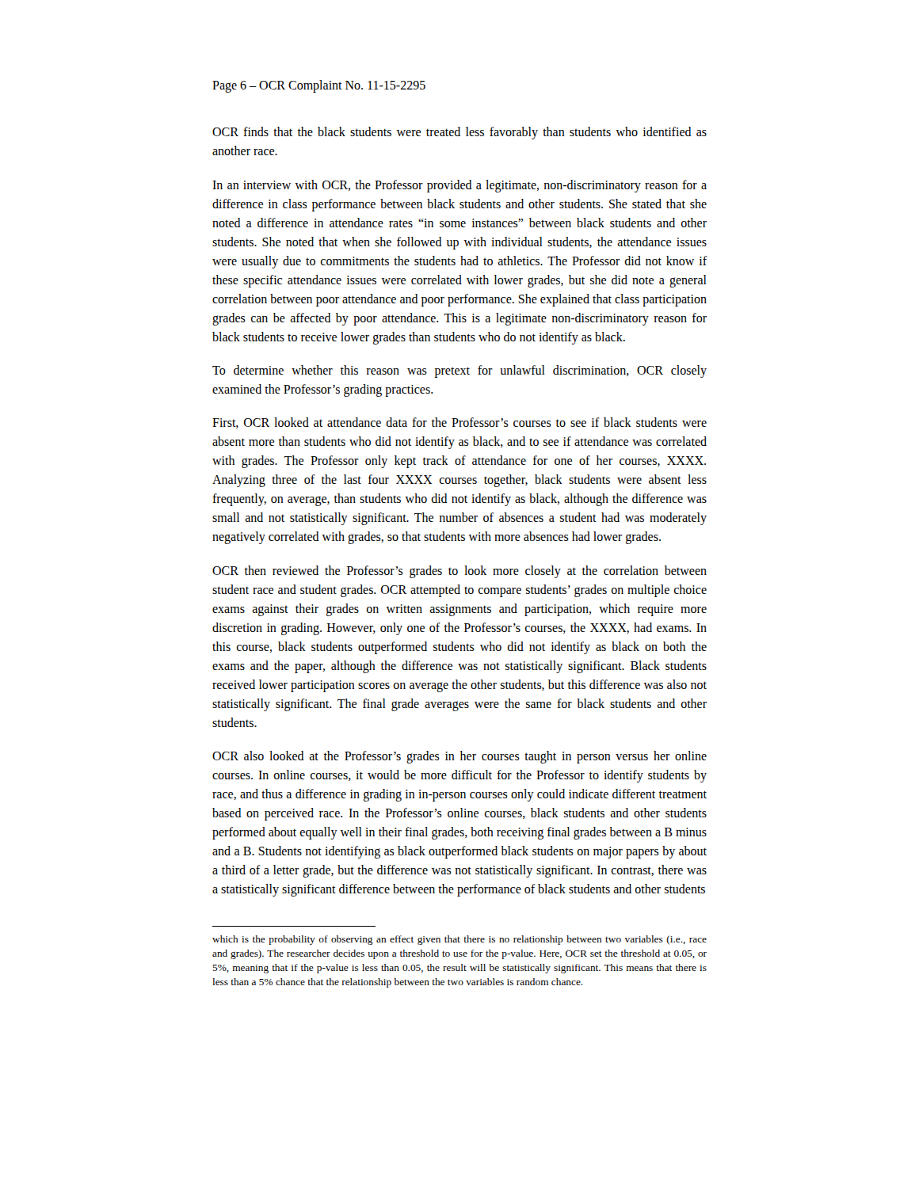Page 6 – OCR Complaint No. 11-15-2295
OCR finds that the black students were treated less favorably than students who identified as another race.
In an interview with OCR, the Professor provided a legitimate, non-discriminatory reason for a difference in class performance between black students and other students. She stated that she noted a difference in attendance rates “in some instances” between black students and other students. She noted that when she followed up with individual students, the attendance issues were usually due to commitments the students had to athletics. The Professor did not know if these specific attendance issues were correlated with lower grades, but she did note a general correlation between poor attendance and poor performance. She explained that class participation grades can be affected by poor attendance. This is a legitimate non-discriminatory reason for black students to receive lower grades than students who do not identify as black.
To determine whether this reason was pretext for unlawful discrimination, OCR closely examined the Professor’s grading practices.
First, OCR looked at attendance data for the Professor’s courses to see if black students were absent more than students who did not identify as black, and to see if attendance was correlated with grades. The Professor only kept track of attendance for one of her courses, XXXX. Analyzing three of the last four XXXX courses together, black students were absent less frequently, on average, than students who did not identify as black, although the difference was small and not statistically significant. The number of absences a student had was moderately negatively correlated with grades, so that students with more absences had lower grades.
OCR then reviewed the Professor’s grades to look more closely at the correlation between student race and student grades. OCR attempted to compare students’ grades on multiple choice exams against their grades on written assignments and participation, which require more discretion in grading. However, only one of the Professor’s courses, the XXXX, had exams. In this course, black students outperformed students who did not identify as black on both the exams and the paper, although the difference was not statistically significant. Black students received lower participation scores on average the other students, but this difference was also not statistically significant. The final grade averages were the same for black students and other students.
OCR also looked at the Professor’s grades in her courses taught in person versus her online courses. In online courses, it would be more difficult for the Professor to identify students by race, and thus a difference in grading in in-person courses only could indicate different treatment based on perceived race. In the Professor’s online courses, black students and other students performed about equally well in their final grades, both receiving final grades between a B minus and a B. Students not identifying as black outperformed black students on major papers by about a third of a letter grade, but the difference was not statistically significant. In contrast, there was a statistically significant difference between the performance of black students and other students
which is the probability of observing an effect given that there is no relationship between two variables (i.e., race and grades). The researcher decides upon a threshold to use for the p-value. Here, OCR set the threshold at 0.05, or 5%, meaning that if the p-value is less than 0.05, the result will be statistically significant. This means that there is less than a 5% chance that the relationship between the two variables is random chance.